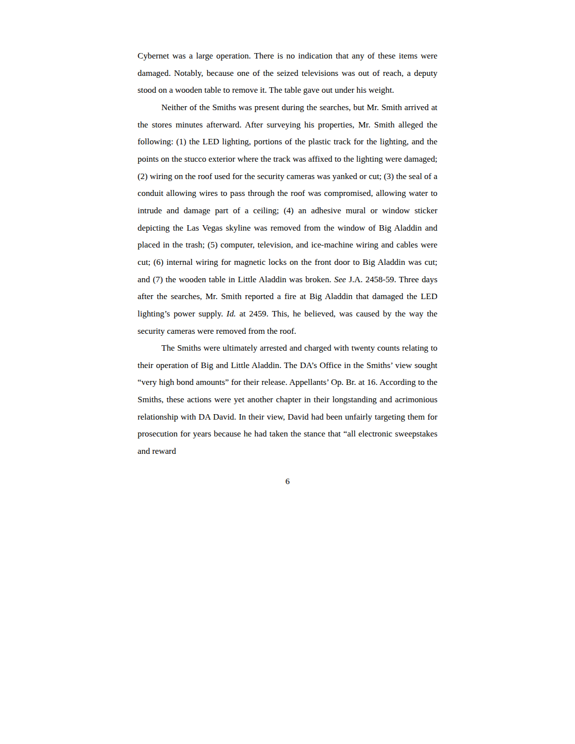Cybernet was a large operation. There is no indication that any of these items were damaged. Notably, because one of the seized televisions was out of reach, a deputy stood on a wooden table to remove it. The table gave out under his weight.
Neither of the Smiths was present during the searches, but Mr. Smith arrived at the stores minutes afterward. After surveying his properties, Mr. Smith alleged the following: (1) the LED lighting, portions of the plastic track for the lighting, and the points on the stucco exterior where the track was affixed to the lighting were damaged; (2) wiring on the roof used for the security cameras was yanked or cut; (3) the seal of a conduit allowing wires to pass through the roof was compromised, allowing water to intrude and damage part of a ceiling; (4) an adhesive mural or window sticker depicting the Las Vegas skyline was removed from the window of Big Aladdin and placed in the trash; (5) computer, television, and ice-machine wiring and cables were cut; (6) internal wiring for magnetic locks on the front door to Big Aladdin was cut; and (7) the wooden table in Little Aladdin was broken. See J.A. 2458-59. Three days after the searches, Mr. Smith reported a fire at Big Aladdin that damaged the LED lighting’s power supply. Id. at 2459. This, he believed, was caused by the way the security cameras were removed from the roof.
The Smiths were ultimately arrested and charged with twenty counts relating to their operation of Big and Little Aladdin. The DA’s Office in the Smiths’ view sought “very high bond amounts” for their release. Appellants’ Op. Br. at 16. According to the Smiths, these actions were yet another chapter in their longstanding and acrimonious relationship with DA David. In their view, David had been unfairly targeting them for prosecution for years because he had taken the stance that “all electronic sweepstakes and reward
6